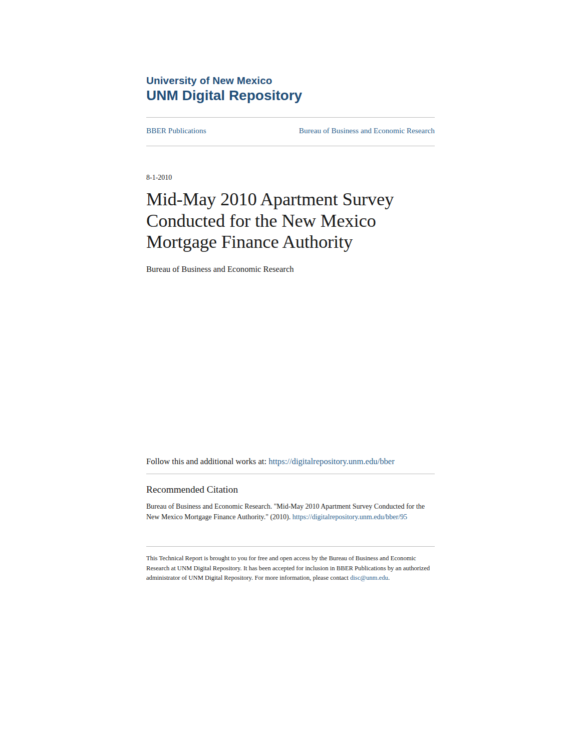University of New Mexico
UNM Digital Repository
BBER Publications
Bureau of Business and Economic Research
8-1-2010
Mid-May 2010 Apartment Survey Conducted for the New Mexico Mortgage Finance Authority
Bureau of Business and Economic Research
Follow this and additional works at: https://digitalrepository.unm.edu/bber
Recommended Citation
Bureau of Business and Economic Research. "Mid-May 2010 Apartment Survey Conducted for the New Mexico Mortgage Finance Authority." (2010). https://digitalrepository.unm.edu/bber/95
This Technical Report is brought to you for free and open access by the Bureau of Business and Economic Research at UNM Digital Repository. It has been accepted for inclusion in BBER Publications by an authorized administrator of UNM Digital Repository. For more information, please contact disc@unm.edu.